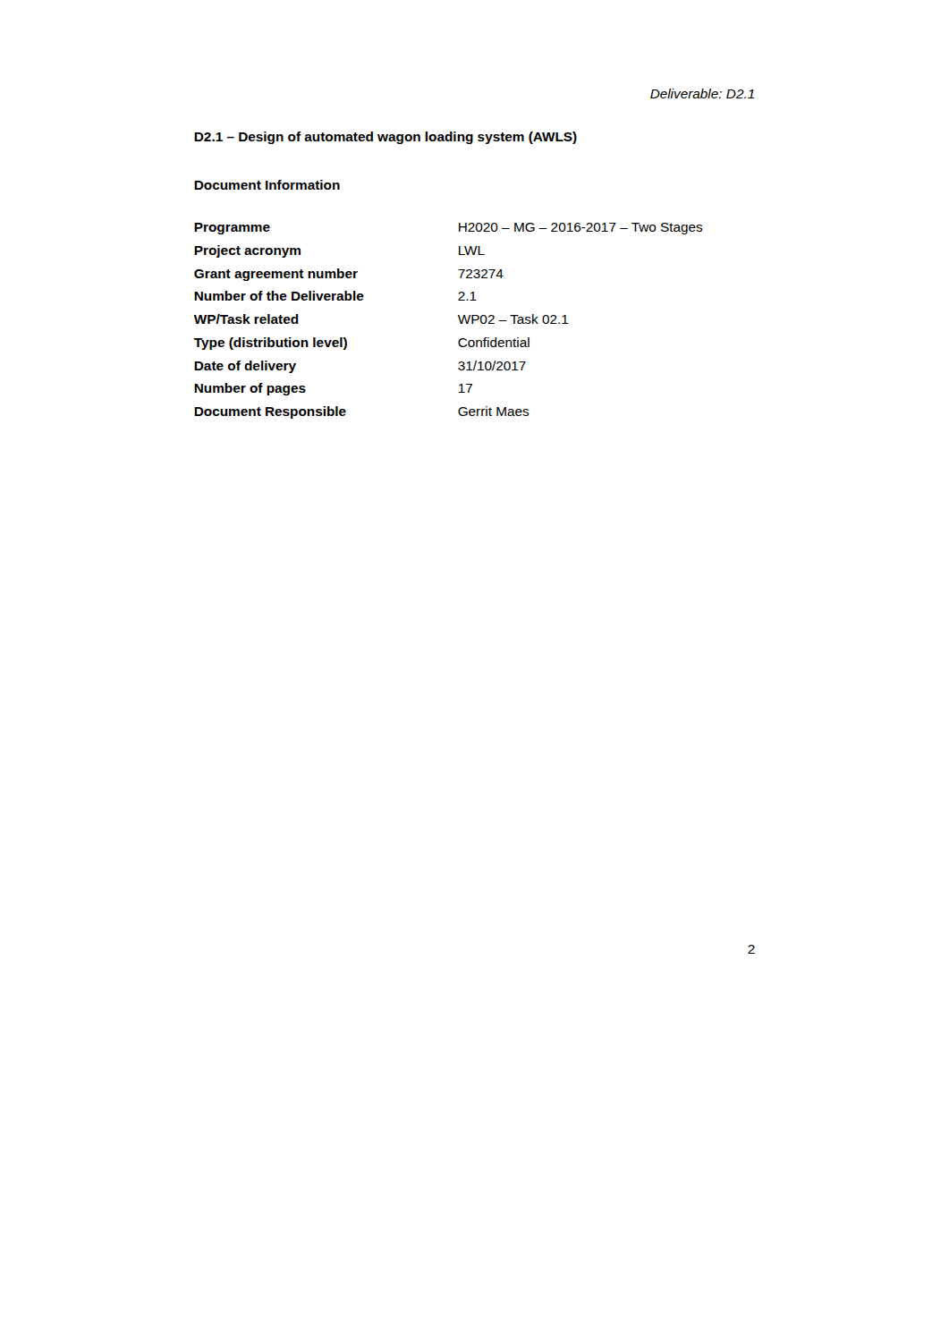Deliverable: D2.1
D2.1 – Design of automated wagon loading system (AWLS)
Document Information
| Programme | H2020 – MG – 2016-2017 – Two Stages |
| Project acronym | LWL |
| Grant agreement number | 723274 |
| Number of the Deliverable | 2.1 |
| WP/Task related | WP02 – Task 02.1 |
| Type (distribution level) | Confidential |
| Date of delivery | 31/10/2017 |
| Number of pages | 17 |
| Document Responsible | Gerrit Maes |
2